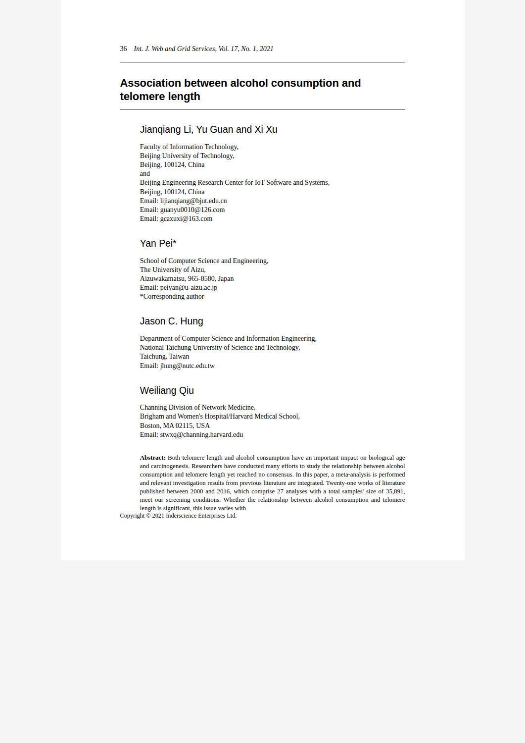36 Int. J. Web and Grid Services, Vol. 17, No. 1, 2021
Association between alcohol consumption and
telomere length
Jianqiang Li, Yu Guan and Xi Xu
Faculty of Information Technology,
Beijing University of Technology,
Beijing, 100124, China
and
Beijing Engineering Research Center for IoT Software and Systems,
Beijing, 100124, China
Email: lijianqiang@bjut.edu.cn
Email: guanyu0010@126.com
Email: gcaxuxi@163.com
Yan Pei*
School of Computer Science and Engineering,
The University of Aizu,
Aizuwakamatsu, 965-8580, Japan
Email: peiyan@u-aizu.ac.jp
*Corresponding author
Jason C. Hung
Department of Computer Science and Information Engineering,
National Taichung University of Science and Technology,
Taichung, Taiwan
Email: jhung@nutc.edu.tw
Weiliang Qiu
Channing Division of Network Medicine,
Brigham and Women's Hospital/Harvard Medical School,
Boston, MA 02115, USA
Email: stwxq@channing.harvard.edu
Abstract: Both telomere length and alcohol consumption have an important impact on biological age and carcinogenesis. Researchers have conducted many efforts to study the relationship between alcohol consumption and telomere length yet reached no consensus. In this paper, a meta-analysis is performed and relevant investigation results from previous literature are integrated. Twenty-one works of literature published between 2000 and 2016, which comprise 27 analyses with a total samples' size of 35,891, meet our screening conditions. Whether the relationship between alcohol consumption and telomere length is significant, this issue varies with
Copyright © 2021 Inderscience Enterprises Ltd.